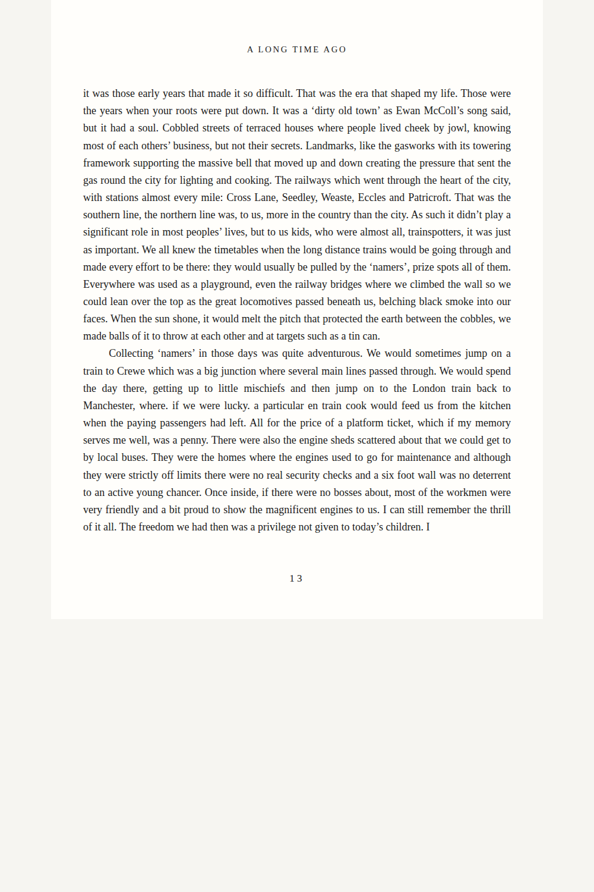A Long Time Ago
it was those early years that made it so difficult. That was the era that shaped my life. Those were the years when your roots were put down. It was a ‘dirty old town’ as Ewan McColl’s song said, but it had a soul. Cobbled streets of terraced houses where people lived cheek by jowl, knowing most of each others’ business, but not their secrets. Landmarks, like the gasworks with its towering framework supporting the massive bell that moved up and down creating the pressure that sent the gas round the city for lighting and cooking. The railways which went through the heart of the city, with stations almost every mile: Cross Lane, Seedley, Weaste, Eccles and Patricroft. That was the southern line, the northern line was, to us, more in the country than the city. As such it didn’t play a significant role in most peoples’ lives, but to us kids, who were almost all, trainspotters, it was just as important. We all knew the timetables when the long distance trains would be going through and made every effort to be there: they would usually be pulled by the ‘namers’, prize spots all of them. Everywhere was used as a playground, even the railway bridges where we climbed the wall so we could lean over the top as the great locomotives passed beneath us, belching black smoke into our faces. When the sun shone, it would melt the pitch that protected the earth between the cobbles, we made balls of it to throw at each other and at targets such as a tin can.
Collecting ‘namers’ in those days was quite adventurous. We would sometimes jump on a train to Crewe which was a big junction where several main lines passed through. We would spend the day there, getting up to little mischiefs and then jump on to the London train back to Manchester, where. if we were lucky. a particular en train cook would feed us from the kitchen when the paying passengers had left. All for the price of a platform ticket, which if my memory serves me well, was a penny. There were also the engine sheds scattered about that we could get to by local buses. They were the homes where the engines used to go for maintenance and although they were strictly off limits there were no real security checks and a six foot wall was no deterrent to an active young chancer. Once inside, if there were no bosses about, most of the workmen were very friendly and a bit proud to show the magnificent engines to us. I can still remember the thrill of it all. The freedom we had then was a privilege not given to today’s children. I
13